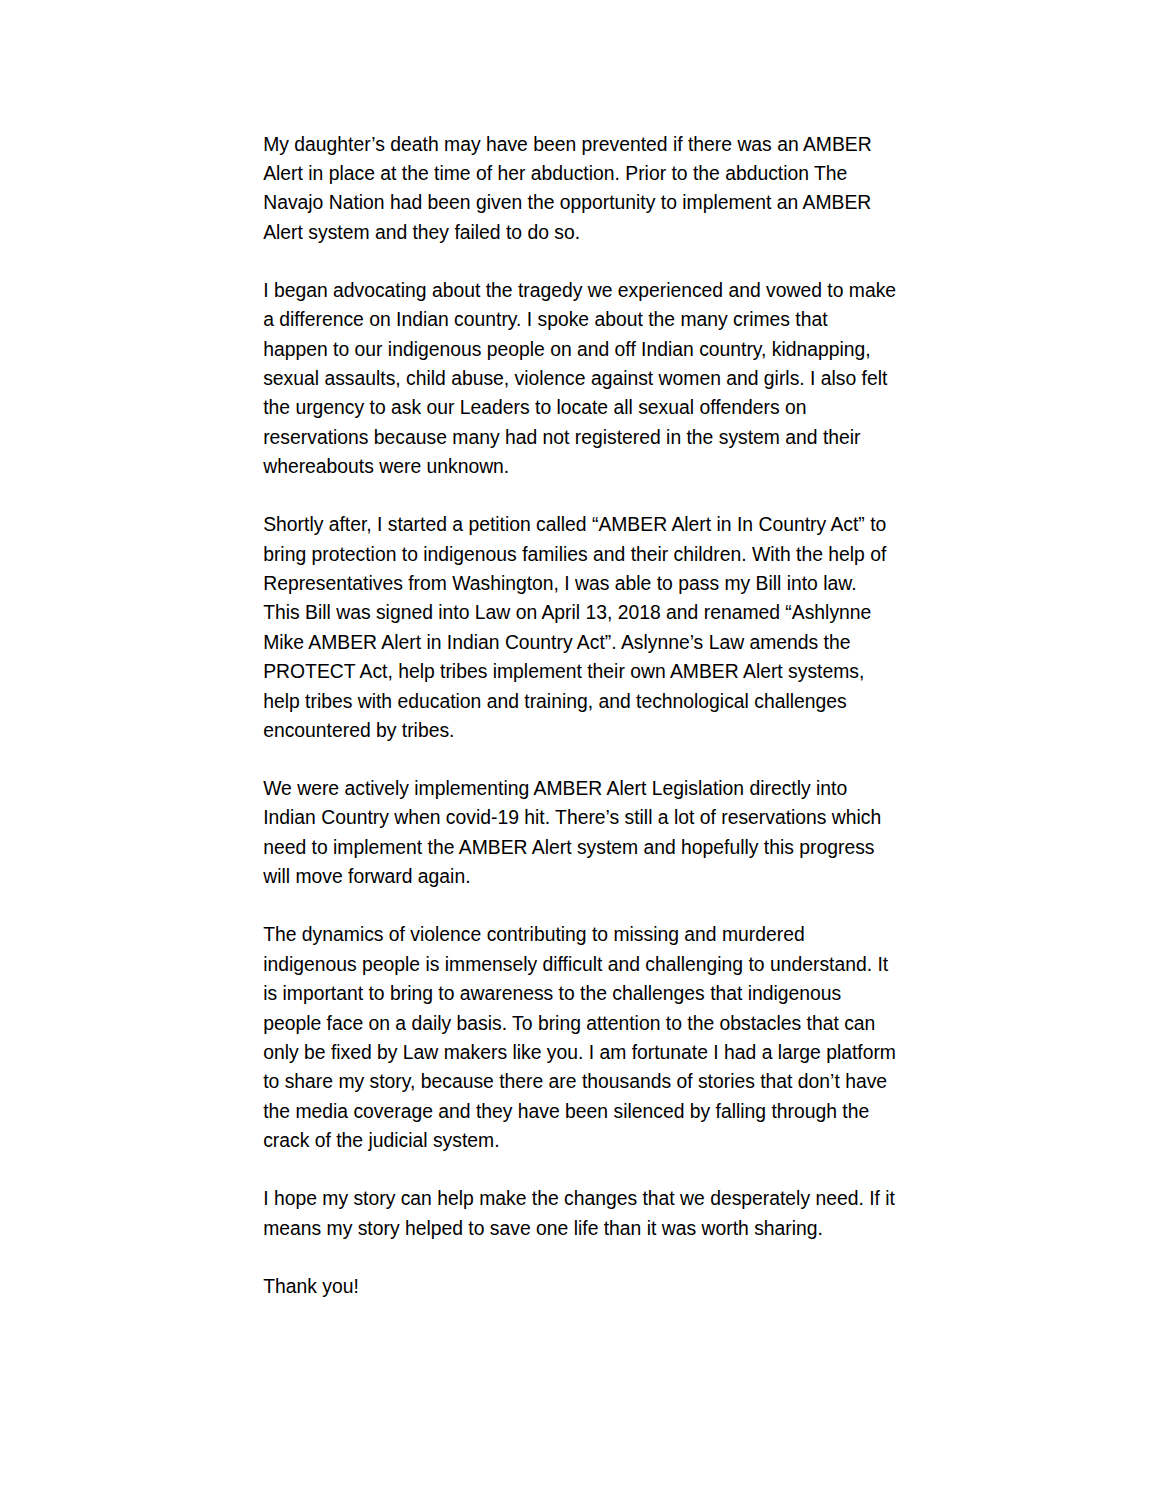My daughter’s death may have been prevented if there was an AMBER Alert in place at the time of her abduction. Prior to the abduction The Navajo Nation had been given the opportunity to implement an AMBER Alert system and they failed to do so.
I began advocating about the tragedy we experienced and vowed to make a difference on Indian country. I spoke about the many crimes that happen to our indigenous people on and off Indian country, kidnapping, sexual assaults, child abuse, violence against women and girls. I also felt the urgency to ask our Leaders to locate all sexual offenders on reservations because many had not registered in the system and their whereabouts were unknown.
Shortly after, I started a petition called “AMBER Alert in In Country Act” to bring protection to indigenous families and their children. With the help of Representatives from Washington, I was able to pass my Bill into law. This Bill was signed into Law on April 13, 2018 and renamed “Ashlynne Mike AMBER Alert in Indian Country Act”. Aslynne’s Law amends the PROTECT Act, help tribes implement their own AMBER Alert systems, help tribes with education and training, and technological challenges encountered by tribes.
We were actively implementing AMBER Alert Legislation directly into Indian Country when covid-19 hit. There’s still a lot of reservations which need to implement the AMBER Alert system and hopefully this progress will move forward again.
The dynamics of violence contributing to missing and murdered indigenous people is immensely difficult and challenging to understand. It is important to bring to awareness to the challenges that indigenous people face on a daily basis. To bring attention to the obstacles that can only be fixed by Law makers like you. I am fortunate I had a large platform to share my story, because there are thousands of stories that don’t have the media coverage and they have been silenced by falling through the crack of the judicial system.
I hope my story can help make the changes that we desperately need. If it means my story helped to save one life than it was worth sharing.
Thank you!